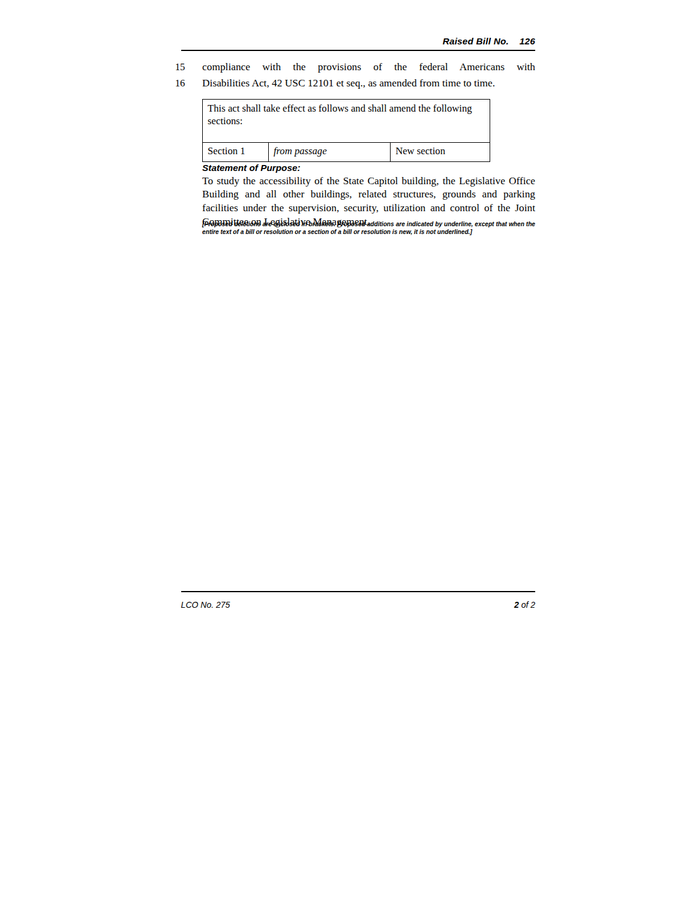Raised Bill No. 126
15 compliance with the provisions of the federal Americans with
16 Disabilities Act, 42 USC 12101 et seq., as amended from time to time.
| This act shall take effect as follows and shall amend the following sections: |
| Section 1 | from passage | New section |
Statement of Purpose:
To study the accessibility of the State Capitol building, the Legislative Office Building and all other buildings, related structures, grounds and parking facilities under the supervision, security, utilization and control of the Joint Committee on Legislative Management.
[Proposed deletions are enclosed in brackets. Proposed additions are indicated by underline, except that when the entire text of a bill or resolution or a section of a bill or resolution is new, it is not underlined.]
LCO No. 275 2 of 2